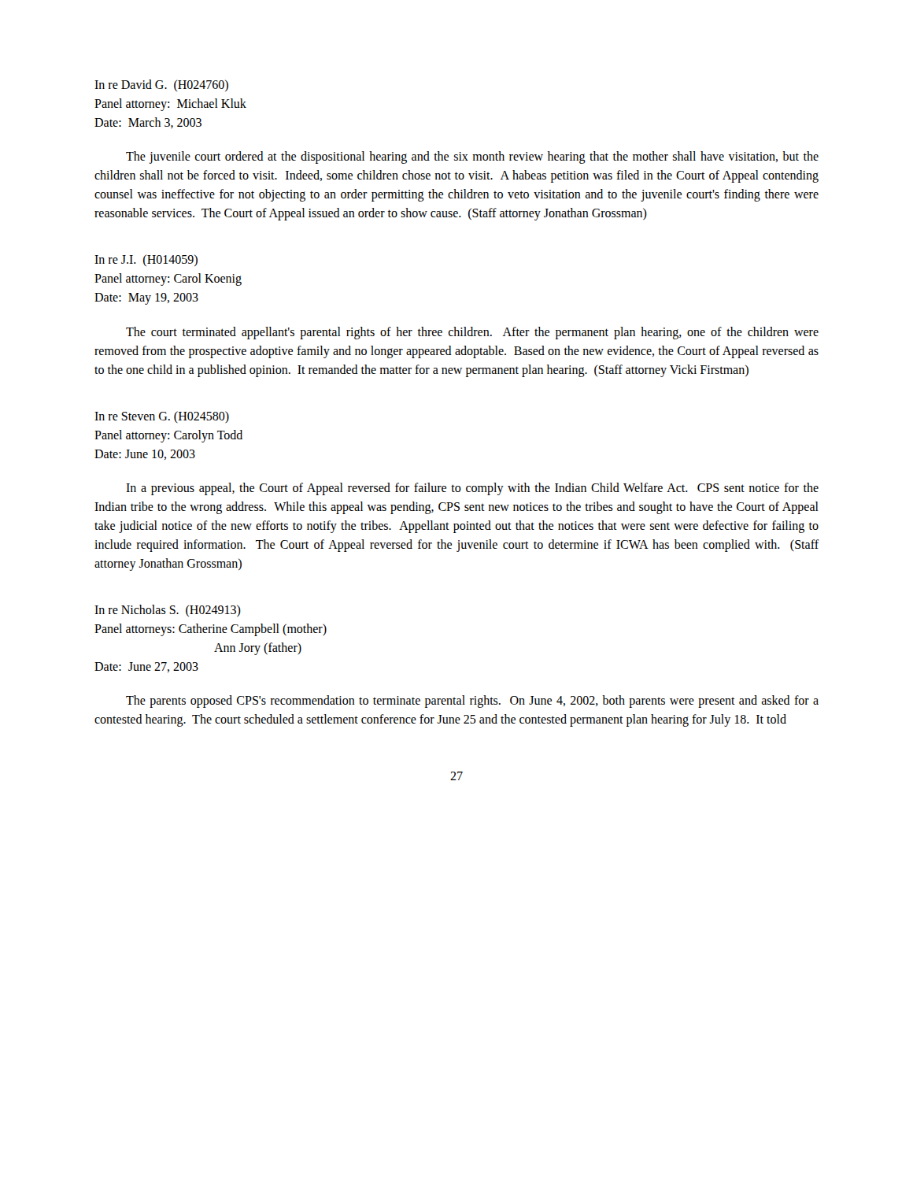In re David G. (H024760)
Panel attorney: Michael Kluk
Date: March 3, 2003
The juvenile court ordered at the dispositional hearing and the six month review hearing that the mother shall have visitation, but the children shall not be forced to visit. Indeed, some children chose not to visit. A habeas petition was filed in the Court of Appeal contending counsel was ineffective for not objecting to an order permitting the children to veto visitation and to the juvenile court's finding there were reasonable services. The Court of Appeal issued an order to show cause. (Staff attorney Jonathan Grossman)
In re J.I. (H014059)
Panel attorney: Carol Koenig
Date: May 19, 2003
The court terminated appellant's parental rights of her three children. After the permanent plan hearing, one of the children were removed from the prospective adoptive family and no longer appeared adoptable. Based on the new evidence, the Court of Appeal reversed as to the one child in a published opinion. It remanded the matter for a new permanent plan hearing. (Staff attorney Vicki Firstman)
In re Steven G. (H024580)
Panel attorney: Carolyn Todd
Date: June 10, 2003
In a previous appeal, the Court of Appeal reversed for failure to comply with the Indian Child Welfare Act. CPS sent notice for the Indian tribe to the wrong address. While this appeal was pending, CPS sent new notices to the tribes and sought to have the Court of Appeal take judicial notice of the new efforts to notify the tribes. Appellant pointed out that the notices that were sent were defective for failing to include required information. The Court of Appeal reversed for the juvenile court to determine if ICWA has been complied with. (Staff attorney Jonathan Grossman)
In re Nicholas S. (H024913)
Panel attorneys: Catherine Campbell (mother)
Ann Jory (father)
Date: June 27, 2003
The parents opposed CPS's recommendation to terminate parental rights. On June 4, 2002, both parents were present and asked for a contested hearing. The court scheduled a settlement conference for June 25 and the contested permanent plan hearing for July 18. It told
27